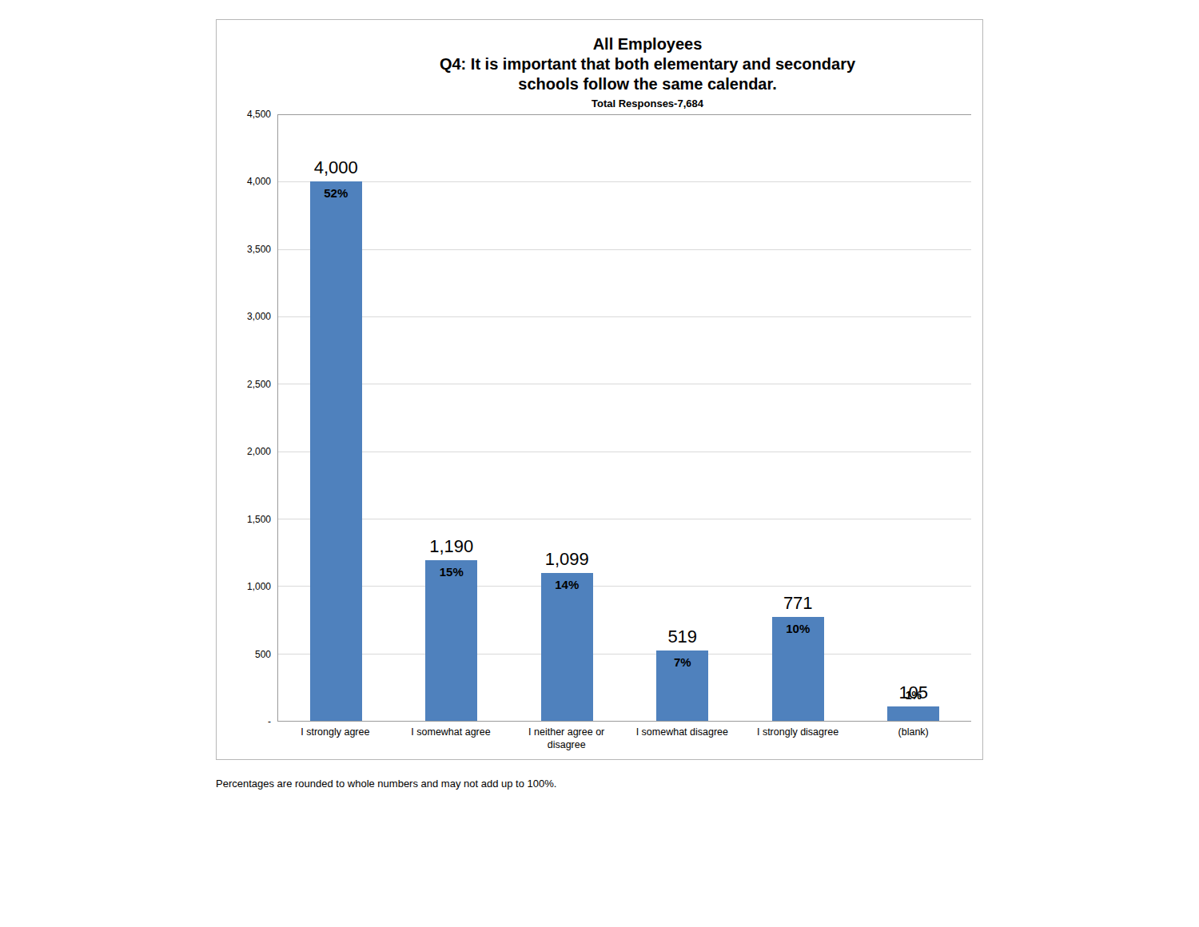All Employees
Q4: It is important that both elementary and secondary
schools follow the same calendar.
Total Responses-7,684
4,500
4,000
3,500
3,000
2,500
2,000
1,500
1,000
500
-
4,000 52%
1,190 15%
1,099 14%
519 7%
771 10%
105 1%
I strongly agree
I somewhat agree
I neither agree or disagree
I somewhat disagree
I strongly disagree
(blank)
Percentages are rounded to whole numbers and may not add up to 100%.